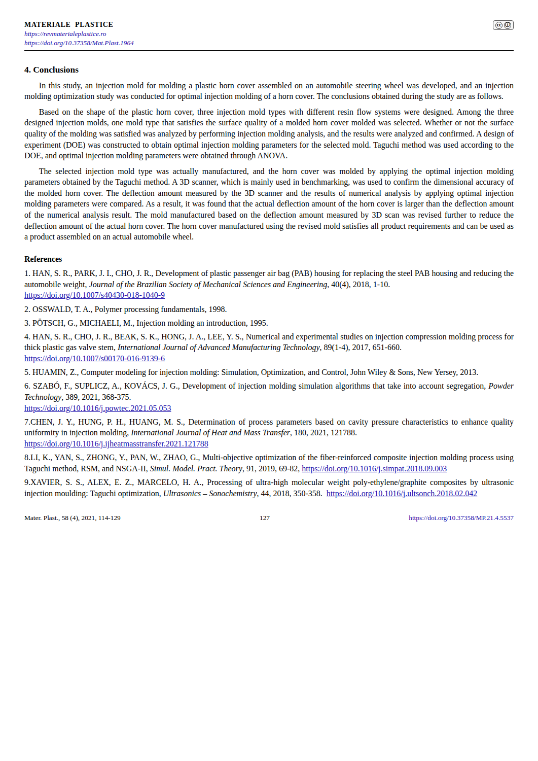MATERIALE PLASTICE
https://revmaterialeplastice.ro
https://doi.org/10.37358/Mat.Plast.1964
ccⓘ
4. Conclusions
In this study, an injection mold for molding a plastic horn cover assembled on an automobile steering wheel was developed, and an injection molding optimization study was conducted for optimal injection molding of a horn cover. The conclusions obtained during the study are as follows.
Based on the shape of the plastic horn cover, three injection mold types with different resin flow systems were designed. Among the three designed injection molds, one mold type that satisfies the surface quality of a molded horn cover molded was selected. Whether or not the surface quality of the molding was satisfied was analyzed by performing injection molding analysis, and the results were analyzed and confirmed. A design of experiment (DOE) was constructed to obtain optimal injection molding parameters for the selected mold. Taguchi method was used according to the DOE, and optimal injection molding parameters were obtained through ANOVA.
The selected injection mold type was actually manufactured, and the horn cover was molded by applying the optimal injection molding parameters obtained by the Taguchi method. A 3D scanner, which is mainly used in benchmarking, was used to confirm the dimensional accuracy of the molded horn cover. The deflection amount measured by the 3D scanner and the results of numerical analysis by applying optimal injection molding parameters were compared. As a result, it was found that the actual deflection amount of the horn cover is larger than the deflection amount of the numerical analysis result. The mold manufactured based on the deflection amount measured by 3D scan was revised further to reduce the deflection amount of the actual horn cover. The horn cover manufactured using the revised mold satisfies all product requirements and can be used as a product assembled on an actual automobile wheel.
References
HAN, S. R., PARK, J. I., CHO, J. R., Development of plastic passenger air bag (PAB) housing for replacing the steel PAB housing and reducing the automobile weight, Journal of the Brazilian Society of Mechanical Sciences and Engineering, 40(4), 2018, 1-10.
https://doi.org/10.1007/s40430-018-1040-9
OSSWALD, T. A., Polymer processing fundamentals, 1998.
PÖTSCH, G., MICHAELI, M., Injection molding an introduction, 1995.
HAN, S. R., CHO, J. R., BEAK, S. K., HONG, J. A., LEE, Y. S., Numerical and experimental studies on injection compression molding process for thick plastic gas valve stem, International Journal of Advanced Manufacturing Technology, 89(1-4), 2017, 651-660.
https://doi.org/10.1007/s00170-016-9139-6
HUAMIN, Z., Computer modeling for injection molding: Simulation, Optimization, and Control, John Wiley & Sons, New Yersey, 2013.
SZABÓ, F., SUPLICZ, A., KOVÁCS, J. G., Development of injection molding simulation algorithms that take into account segregation, Powder Technology, 389, 2021, 368-375.
https://doi.org/10.1016/j.powtec.2021.05.053
CHEN, J. Y., HUNG, P. H., HUANG, M. S., Determination of process parameters based on cavity pressure characteristics to enhance quality uniformity in injection molding, International Journal of Heat and Mass Transfer, 180, 2021, 121788.
https://doi.org/10.1016/j.ijheatmasstransfer.2021.121788
LI, K., YAN, S., ZHONG, Y., PAN, W., ZHAO, G., Multi-objective optimization of the fiber-reinforced composite injection molding process using Taguchi method, RSM, and NSGA-II, Simul. Model. Pract. Theory, 91, 2019, 69-82, https://doi.org/10.1016/j.simpat.2018.09.003
XAVIER, S. S., ALEX, E. Z., MARCELO, H. A., Processing of ultra-high molecular weight poly-ethylene/graphite composites by ultrasonic injection moulding: Taguchi optimization, Ultrasonics – Sonochemistry, 44, 2018, 350-358. https://doi.org/10.1016/j.ultsonch.2018.02.042
Mater. Plast., 58 (4), 2021, 114-129
127
https://doi.org/10.37358/MP.21.4.5537